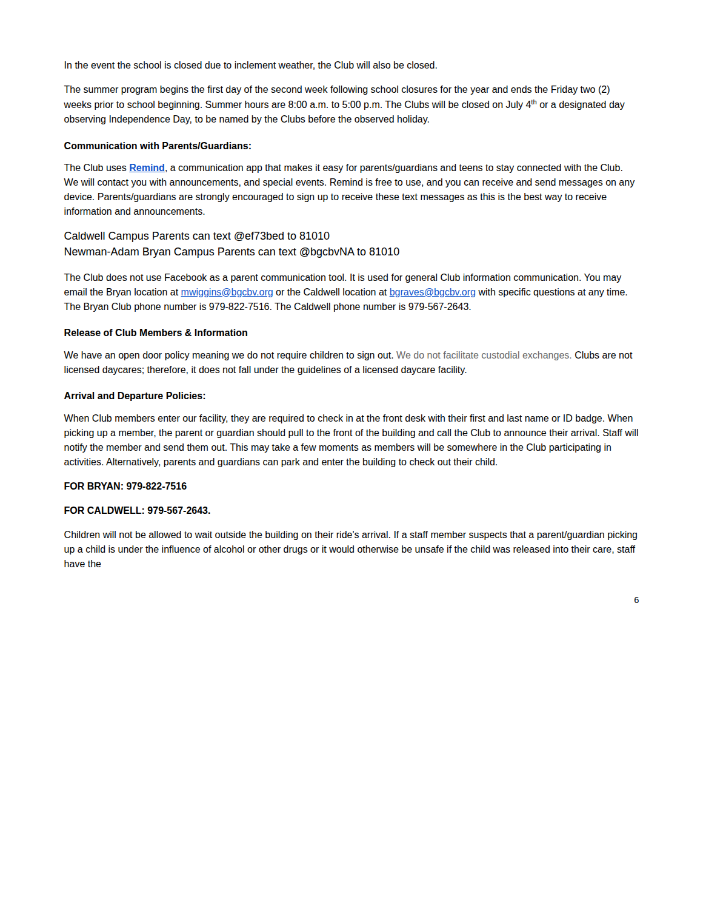In the event the school is closed due to inclement weather, the Club will also be closed.
The summer program begins the first day of the second week following school closures for the year and ends the Friday two (2) weeks prior to school beginning. Summer hours are 8:00 a.m. to 5:00 p.m. The Clubs will be closed on July 4th or a designated day observing Independence Day, to be named by the Clubs before the observed holiday.
Communication with Parents/Guardians:
The Club uses Remind, a communication app that makes it easy for parents/guardians and teens to stay connected with the Club. We will contact you with announcements, and special events. Remind is free to use, and you can receive and send messages on any device. Parents/guardians are strongly encouraged to sign up to receive these text messages as this is the best way to receive information and announcements.
Caldwell Campus Parents can text @ef73bed to 81010
Newman-Adam Bryan Campus Parents can text @bgcbvNA to 81010
The Club does not use Facebook as a parent communication tool. It is used for general Club information communication. You may email the Bryan location at mwiggins@bgcbv.org or the Caldwell location at bgraves@bgcbv.org with specific questions at any time. The Bryan Club phone number is 979-822-7516. The Caldwell phone number is 979-567-2643.
Release of Club Members & Information
We have an open door policy meaning we do not require children to sign out. We do not facilitate custodial exchanges. Clubs are not licensed daycares; therefore, it does not fall under the guidelines of a licensed daycare facility.
Arrival and Departure Policies:
When Club members enter our facility, they are required to check in at the front desk with their first and last name or ID badge. When picking up a member, the parent or guardian should pull to the front of the building and call the Club to announce their arrival. Staff will notify the member and send them out. This may take a few moments as members will be somewhere in the Club participating in activities. Alternatively, parents and guardians can park and enter the building to check out their child.
FOR BRYAN: 979-822-7516
FOR CALDWELL: 979-567-2643.
Children will not be allowed to wait outside the building on their ride's arrival. If a staff member suspects that a parent/guardian picking up a child is under the influence of alcohol or other drugs or it would otherwise be unsafe if the child was released into their care, staff have the
6